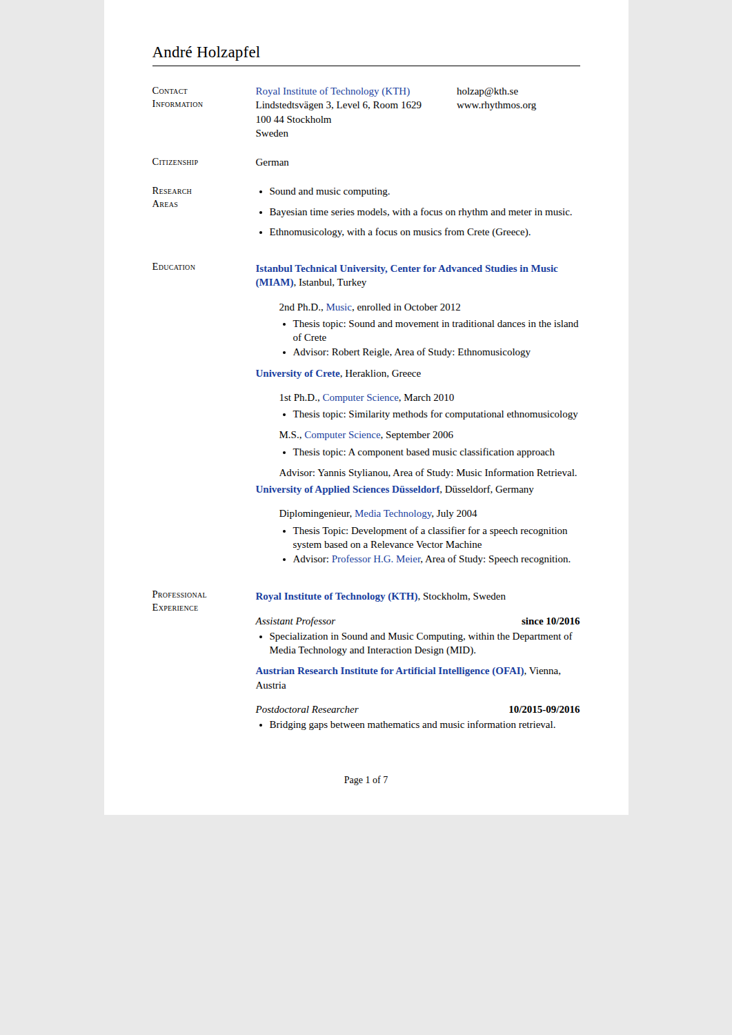André Holzapfel
| Contact Information | / Royal Institute of Technology (KTH) Lindstedtsvägen 3, Level 6, Room 1629 100 44 Stockholm Sweden / holzap@kth.se www.rhythmos.org / |
| Citizenship | German |
| Research Areas | Sound and music computing. Bayesian time series models, with a focus on rhythm and meter in music. Ethnomusicology, with a focus on musics from Crete (Greece). |
| Education | Istanbul Technical University, Center for Advanced Studies in Music (MIAM) , Istanbul, Turkey 2nd Ph.D., Music , enrolled in October 2012 Thesis topic: Sound and movement in traditional dances in the island of Crete Advisor: Robert Reigle, Area of Study: Ethnomusicology University of Crete , Heraklion, Greece 1st Ph.D., Computer Science , March 2010 Thesis topic: Similarity methods for computational ethnomusicology M.S., Computer Science , September 2006 Thesis topic: A component based music classification approach Advisor: Yannis Stylianou, Area of Study: Music Information Retrieval. University of Applied Sciences Düsseldorf , Düsseldorf, Germany Diplomingenieur, Media Technology , July 2004 Thesis Topic: Development of a classifier for a speech recognition system based on a Relevance Vector Machine Advisor: Professor H.G. Meier , Area of Study: Speech recognition. |
| Professional Experience | Royal Institute of Technology (KTH) , Stockholm, Sweden Assistant Professor since 10/2016 Specialization in Sound and Music Computing, within the Department of Media Technology and Interaction Design (MID). Austrian Research Institute for Artificial Intelligence (OFAI) , Vienna, Austria Postdoctoral Researcher 10/2015-09/2016 Bridging gaps between mathematics and music information retrieval. |
Page 1 of 7